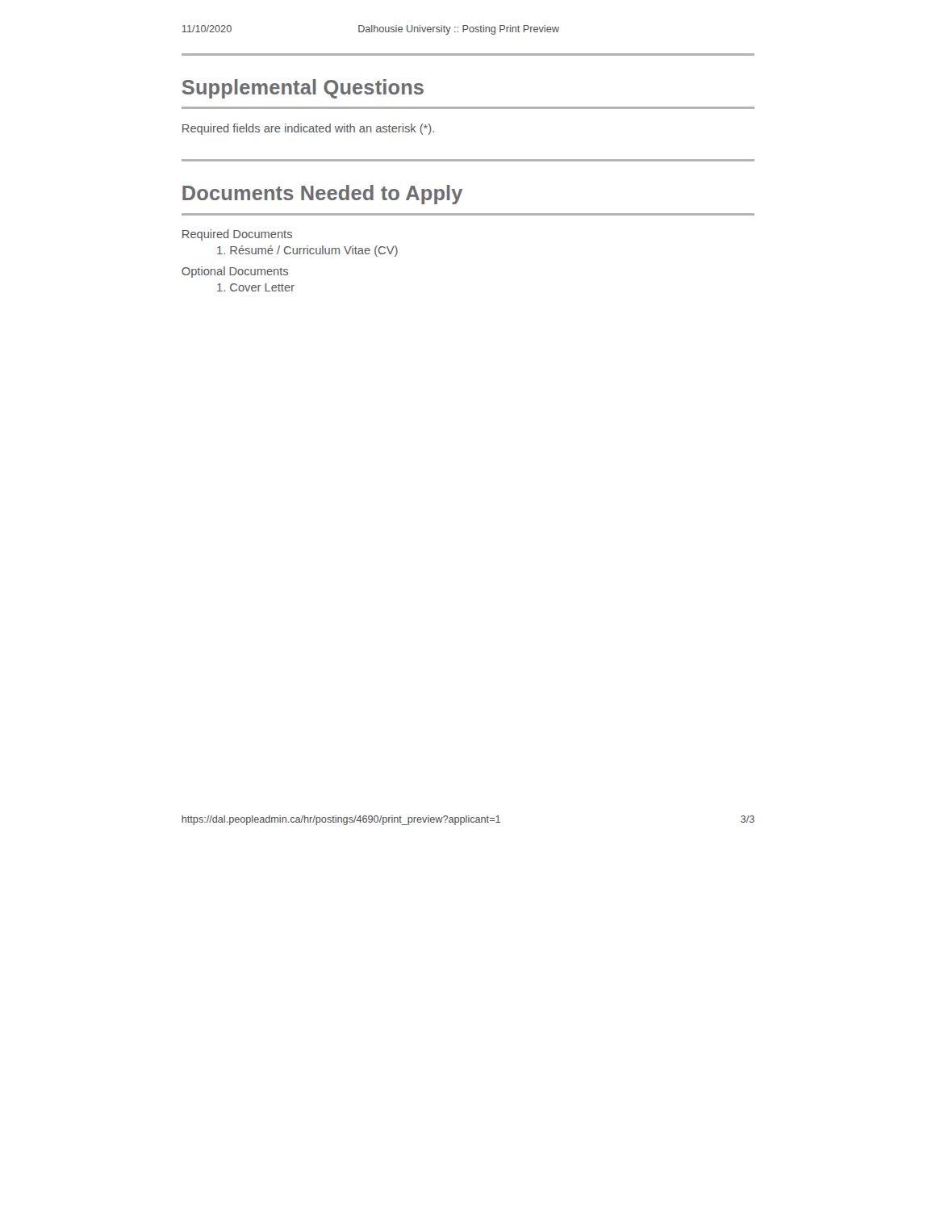11/10/2020
Dalhousie University :: Posting Print Preview
Supplemental Questions
Required fields are indicated with an asterisk (*).
Documents Needed to Apply
Required Documents
Résumé / Curriculum Vitae (CV)
Optional Documents
Cover Letter
https://dal.peopleadmin.ca/hr/postings/4690/print_preview?applicant=1
3/3